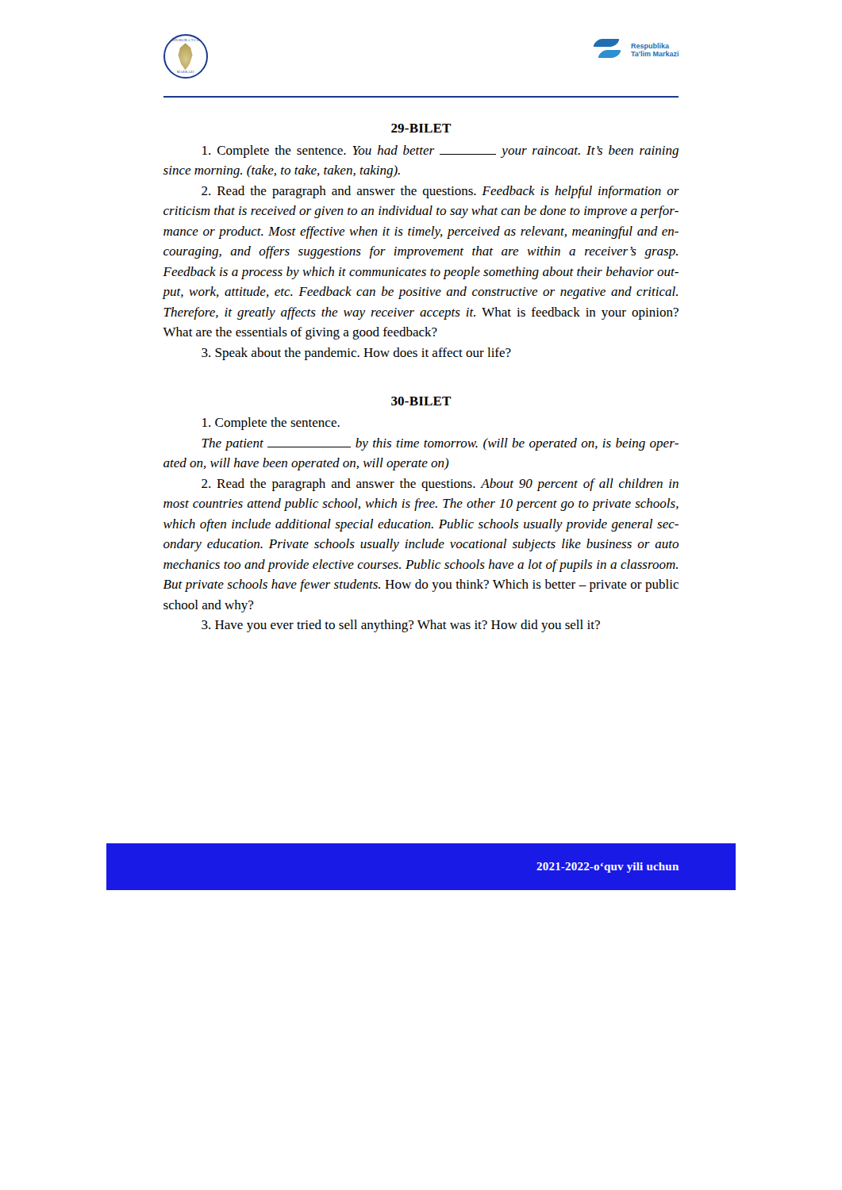RESPUBLIKA TA'LIM MARKAZI
Respublika
Ta'lim Markazi
29-BILET
1. Complete the sentence. You had better your raincoat. It’s been raining since morning. (take, to take, taken, taking).
2. Read the paragraph and answer the questions. Feedback is helpful information or criticism that is received or given to an individual to say what can be done to improve a performance or product. Most effective when it is timely, perceived as relevant, meaningful and encouraging, and offers suggestions for improvement that are within a receiver’s grasp. Feedback is a process by which it communicates to people something about their behavior output, work, attitude, etc. Feedback can be positive and constructive or negative and critical. Therefore, it greatly affects the way receiver accepts it. What is feedback in your opinion? What are the essentials of giving a good feedback?
3. Speak about the pandemic. How does it affect our life?
30-BILET
1. Complete the sentence.
The patient by this time tomorrow. (will be operated on, is being operated on, will have been operated on, will operate on)
2. Read the paragraph and answer the questions. About 90 percent of all children in most countries attend public school, which is free. The other 10 percent go to private schools, which often include additional special education. Public schools usually provide general secondary education. Private schools usually include vocational subjects like business or auto mechanics too and provide elective courses. Public schools have a lot of pupils in a classroom. But private schools have fewer students. How do you think? Which is better – private or public school and why?
3. Have you ever tried to sell anything? What was it? How did you sell it?
2021-2022-o‘quv yili uchun